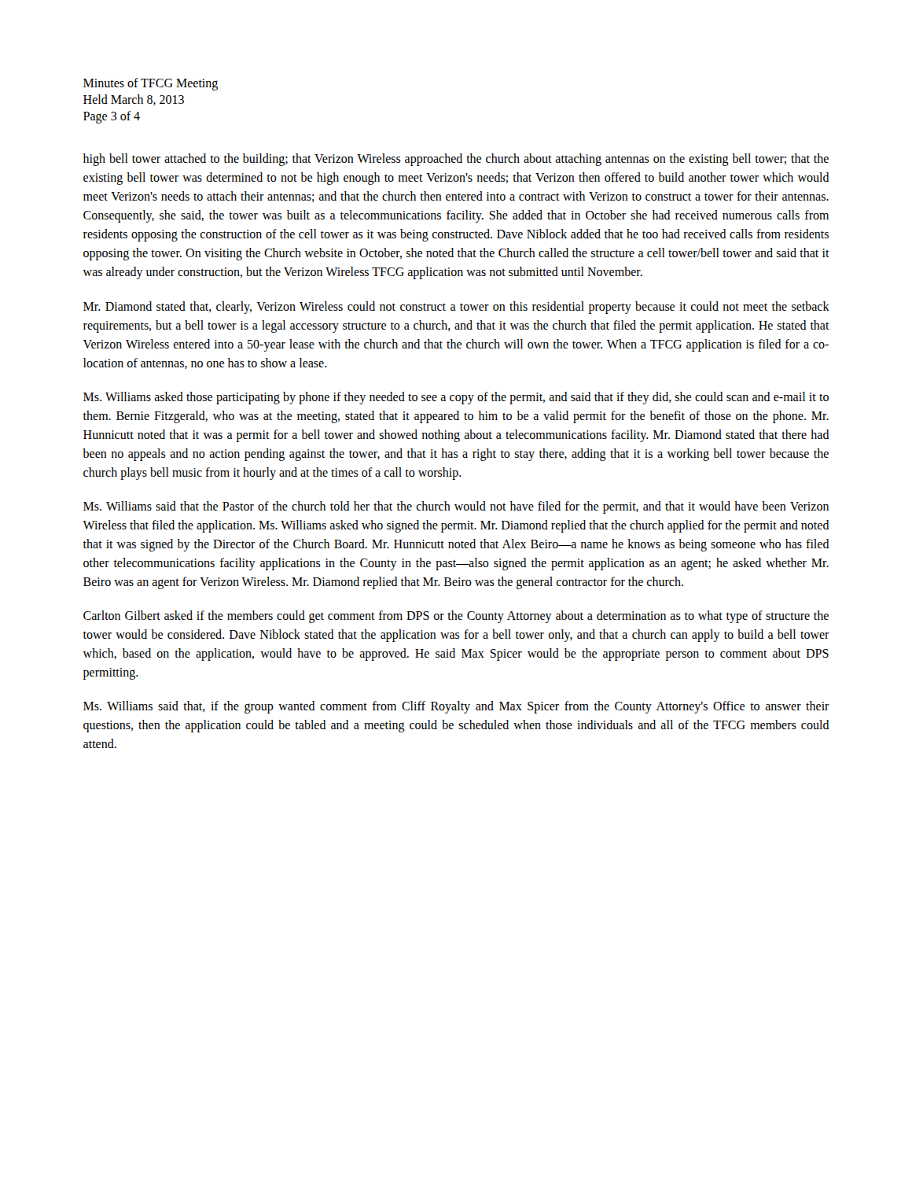Minutes of TFCG Meeting
Held March 8, 2013
Page 3 of 4
high bell tower attached to the building; that Verizon Wireless approached the church about attaching antennas on the existing bell tower; that the existing bell tower was determined to not be high enough to meet Verizon's needs; that Verizon then offered to build another tower which would meet Verizon's needs to attach their antennas; and that the church then entered into a contract with Verizon to construct a tower for their antennas. Consequently, she said, the tower was built as a telecommunications facility. She added that in October she had received numerous calls from residents opposing the construction of the cell tower as it was being constructed. Dave Niblock added that he too had received calls from residents opposing the tower. On visiting the Church website in October, she noted that the Church called the structure a cell tower/bell tower and said that it was already under construction, but the Verizon Wireless TFCG application was not submitted until November.
Mr. Diamond stated that, clearly, Verizon Wireless could not construct a tower on this residential property because it could not meet the setback requirements, but a bell tower is a legal accessory structure to a church, and that it was the church that filed the permit application. He stated that Verizon Wireless entered into a 50-year lease with the church and that the church will own the tower. When a TFCG application is filed for a co-location of antennas, no one has to show a lease.
Ms. Williams asked those participating by phone if they needed to see a copy of the permit, and said that if they did, she could scan and e-mail it to them. Bernie Fitzgerald, who was at the meeting, stated that it appeared to him to be a valid permit for the benefit of those on the phone. Mr. Hunnicutt noted that it was a permit for a bell tower and showed nothing about a telecommunications facility. Mr. Diamond stated that there had been no appeals and no action pending against the tower, and that it has a right to stay there, adding that it is a working bell tower because the church plays bell music from it hourly and at the times of a call to worship.
Ms. Williams said that the Pastor of the church told her that the church would not have filed for the permit, and that it would have been Verizon Wireless that filed the application. Ms. Williams asked who signed the permit. Mr. Diamond replied that the church applied for the permit and noted that it was signed by the Director of the Church Board. Mr. Hunnicutt noted that Alex Beiro—a name he knows as being someone who has filed other telecommunications facility applications in the County in the past—also signed the permit application as an agent; he asked whether Mr. Beiro was an agent for Verizon Wireless. Mr. Diamond replied that Mr. Beiro was the general contractor for the church.
Carlton Gilbert asked if the members could get comment from DPS or the County Attorney about a determination as to what type of structure the tower would be considered. Dave Niblock stated that the application was for a bell tower only, and that a church can apply to build a bell tower which, based on the application, would have to be approved. He said Max Spicer would be the appropriate person to comment about DPS permitting.
Ms. Williams said that, if the group wanted comment from Cliff Royalty and Max Spicer from the County Attorney's Office to answer their questions, then the application could be tabled and a meeting could be scheduled when those individuals and all of the TFCG members could attend.